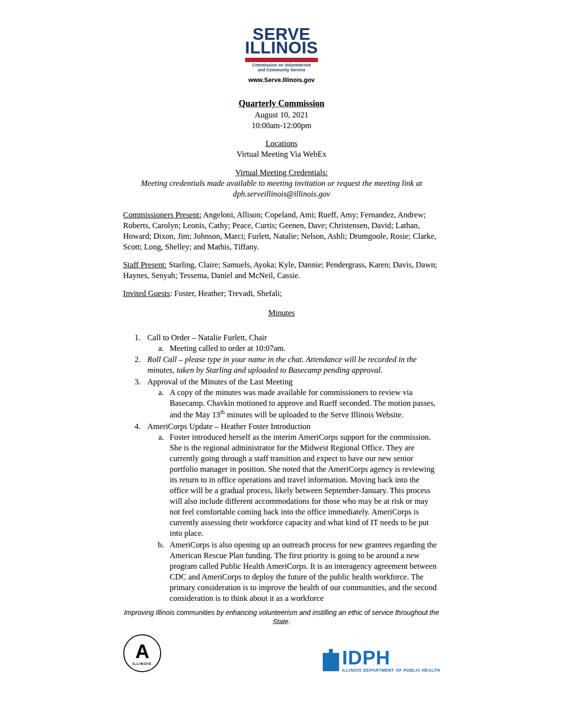SERVE ILLINOIS
Commission on Volunteerism
and Community Service
www.Serve.Illinois.gov
Quarterly Commission
August 10, 2021
10:00am-12:00pm
Locations
Virtual Meeting Via WebEx
Virtual Meeting Credentials:
Meeting credentials made available to meeting invitation or request the meeting link at
dph.serveillinois@illinois.gov
Commissioners Present: Angeloni, Allison; Copeland, Ami; Rueff, Amy; Fernandez, Andrew; Roberts, Carolyn; Leonis, Cathy; Peace, Curtis; Geenen, Dave; Christensen, David; Lathan, Howard; Dixon, Jim; Johnson, Marci; Furlett, Natalie; Nelson, Ashli; Drumgoole, Rosie; Clarke, Scott; Long, Shelley; and Mathis, Tiffany.
Staff Present: Starling, Claire; Samuels, Ayoka; Kyle, Dannie; Pendergrass, Karen; Davis, Dawn; Haynes, Senyah; Tessema, Daniel and McNeil, Cassie.
Invited Guests: Foster, Heather; Trevadi, Shefali;
Minutes
Call to Order – Natalie Furlett, Chair
Meeting called to order at 10:07am.
Roll Call – please type in your name in the chat. Attendance will be recorded in the minutes, taken by Starling and uploaded to Basecamp pending approval.
Approval of the Minutes of the Last Meeting
A copy of the minutes was made available for commissioners to review via Basecamp. Chavkin motioned to approve and Rueff seconded. The motion passes, and the May 13th minutes will be uploaded to the Serve Illinois Website.
AmeriCorps Update – Heather Foster Introduction
Foster introduced herself as the interim AmeriCorps support for the commission. She is the regional administrator for the Midwest Regional Office. They are currently going through a staff transition and expect to have our new senior portfolio manager in position. She noted that the AmeriCorps agency is reviewing its return to in office operations and travel information. Moving back into the office will be a gradual process, likely between September-January. This process will also include different accommodations for those who may be at risk or may not feel comfortable coming back into the office immediately. AmeriCorps is currently assessing their workforce capacity and what kind of IT needs to be put into place.
AmeriCorps is also opening up an outreach process for new grantees regarding the American Rescue Plan funding. The first priority is going to be around a new program called Public Health AmeriCorps. It is an interagency agreement between CDC and AmeriCorps to deploy the future of the public health workforce. The primary consideration is to improve the health of our communities, and the second consideration is to think about it as a workforce
Improving Illinois communities by enhancing volunteerism and instilling an ethic of service throughout the State.
A ILLINOIS
IDPH ILLINOIS DEPARTMENT OF PUBLIC HEALTH